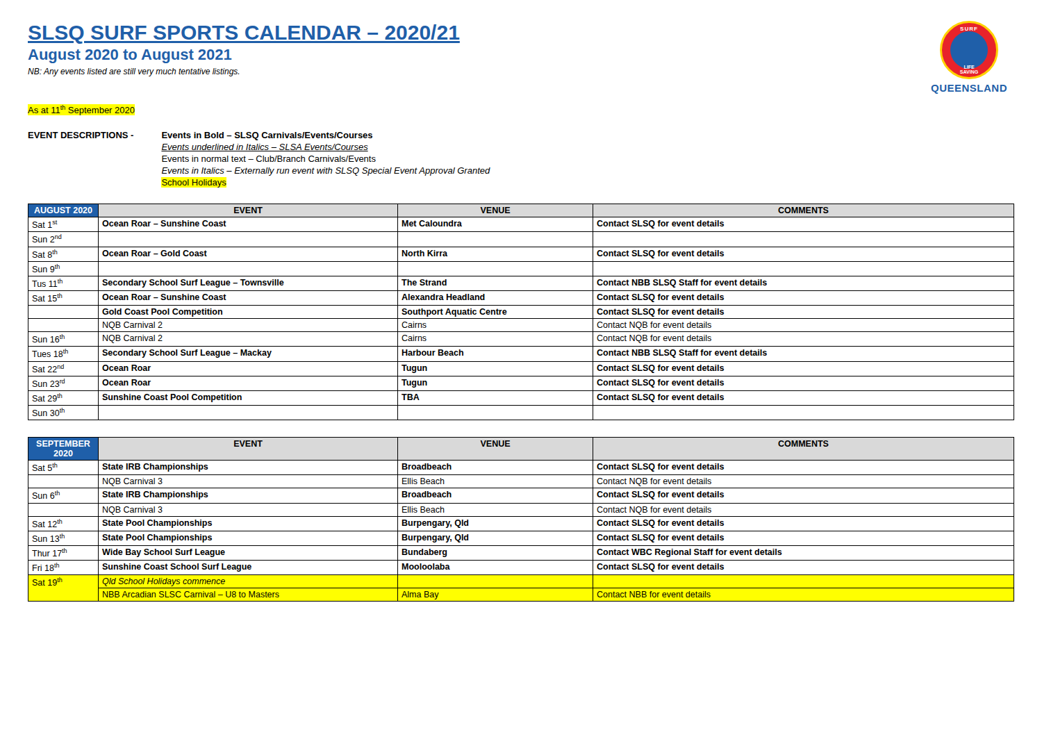SLSQ SURF SPORTS CALENDAR – 2020/21
August 2020 to August 2021
NB: Any events listed are still very much tentative listings.
SURF
LIFE
SAVING
QUEENSLAND
As at 11th September 2020
| EVENT DESCRIPTIONS - | Events in Bold – SLSQ Carnivals/Events/Courses |
| | Events underlined in Italics – SLSA Events/Courses |
| | Events in normal text – Club/Branch Carnivals/Events |
| | Events in Italics – Externally run event with SLSQ Special Event Approval Granted |
| | School Holidays |
| AUGUST 2020 | EVENT | VENUE | COMMENTS |
| --- | --- | --- | --- |
| Sat 1 st | Ocean Roar – Sunshine Coast | Met Caloundra | Contact SLSQ for event details |
| Sun 2 nd | | | |
| Sat 8 th | Ocean Roar – Gold Coast | North Kirra | Contact SLSQ for event details |
| Sun 9 th | | | |
| Tus 11 th | Secondary School Surf League – Townsville | The Strand | Contact NBB SLSQ Staff for event details |
| Sat 15 th | Ocean Roar – Sunshine Coast | Alexandra Headland | Contact SLSQ for event details |
| | Gold Coast Pool Competition | Southport Aquatic Centre | Contact SLSQ for event details |
| | NQB Carnival 2 | Cairns | Contact NQB for event details |
| Sun 16 th | NQB Carnival 2 | Cairns | Contact NQB for event details |
| Tues 18 th | Secondary School Surf League – Mackay | Harbour Beach | Contact NBB SLSQ Staff for event details |
| Sat 22 nd | Ocean Roar | Tugun | Contact SLSQ for event details |
| Sun 23 rd | Ocean Roar | Tugun | Contact SLSQ for event details |
| Sat 29 th | Sunshine Coast Pool Competition | TBA | Contact SLSQ for event details |
| Sun 30 th | | | |
| SEPTEMBER 2020 | EVENT | VENUE | COMMENTS |
| --- | --- | --- | --- |
| Sat 5 th | State IRB Championships | Broadbeach | Contact SLSQ for event details |
| | NQB Carnival 3 | Ellis Beach | Contact NQB for event details |
| Sun 6 th | State IRB Championships | Broadbeach | Contact SLSQ for event details |
| | NQB Carnival 3 | Ellis Beach | Contact NQB for event details |
| Sat 12 th | State Pool Championships | Burpengary, Qld | Contact SLSQ for event details |
| Sun 13 th | State Pool Championships | Burpengary, Qld | Contact SLSQ for event details |
| Thur 17 th | Wide Bay School Surf League | Bundaberg | Contact WBC Regional Staff for event details |
| Fri 18 th | Sunshine Coast School Surf League | Mooloolaba | Contact SLSQ for event details |
| Sat 19 th | Qld School Holidays commence | | |
| NBB Arcadian SLSC Carnival – U8 to Masters | Alma Bay | Contact NBB for event details |